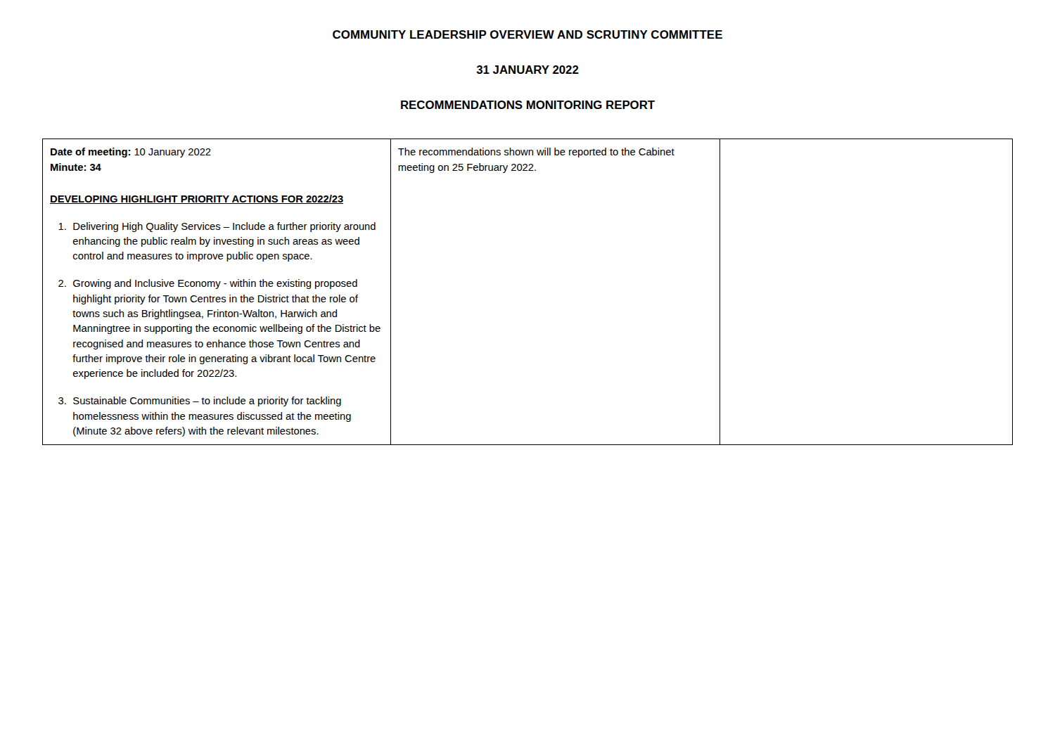COMMUNITY LEADERSHIP OVERVIEW AND SCRUTINY COMMITTEE
31 JANUARY 2022
RECOMMENDATIONS MONITORING REPORT
| Date of meeting: 10 January 2022 Minute: 34 DEVELOPING HIGHLIGHT PRIORITY ACTIONS FOR 2022/23 Delivering High Quality Services – Include a further priority around enhancing the public realm by investing in such areas as weed control and measures to improve public open space. Growing and Inclusive Economy - within the existing proposed highlight priority for Town Centres in the District that the role of towns such as Brightlingsea, Frinton-Walton, Harwich and Manningtree in supporting the economic wellbeing of the District be recognised and measures to enhance those Town Centres and further improve their role in generating a vibrant local Town Centre experience be included for 2022/23. Sustainable Communities – to include a priority for tackling homelessness within the measures discussed at the meeting (Minute 32 above refers) with the relevant milestones. | The recommendations shown will be reported to the Cabinet meeting on 25 February 2022. | |